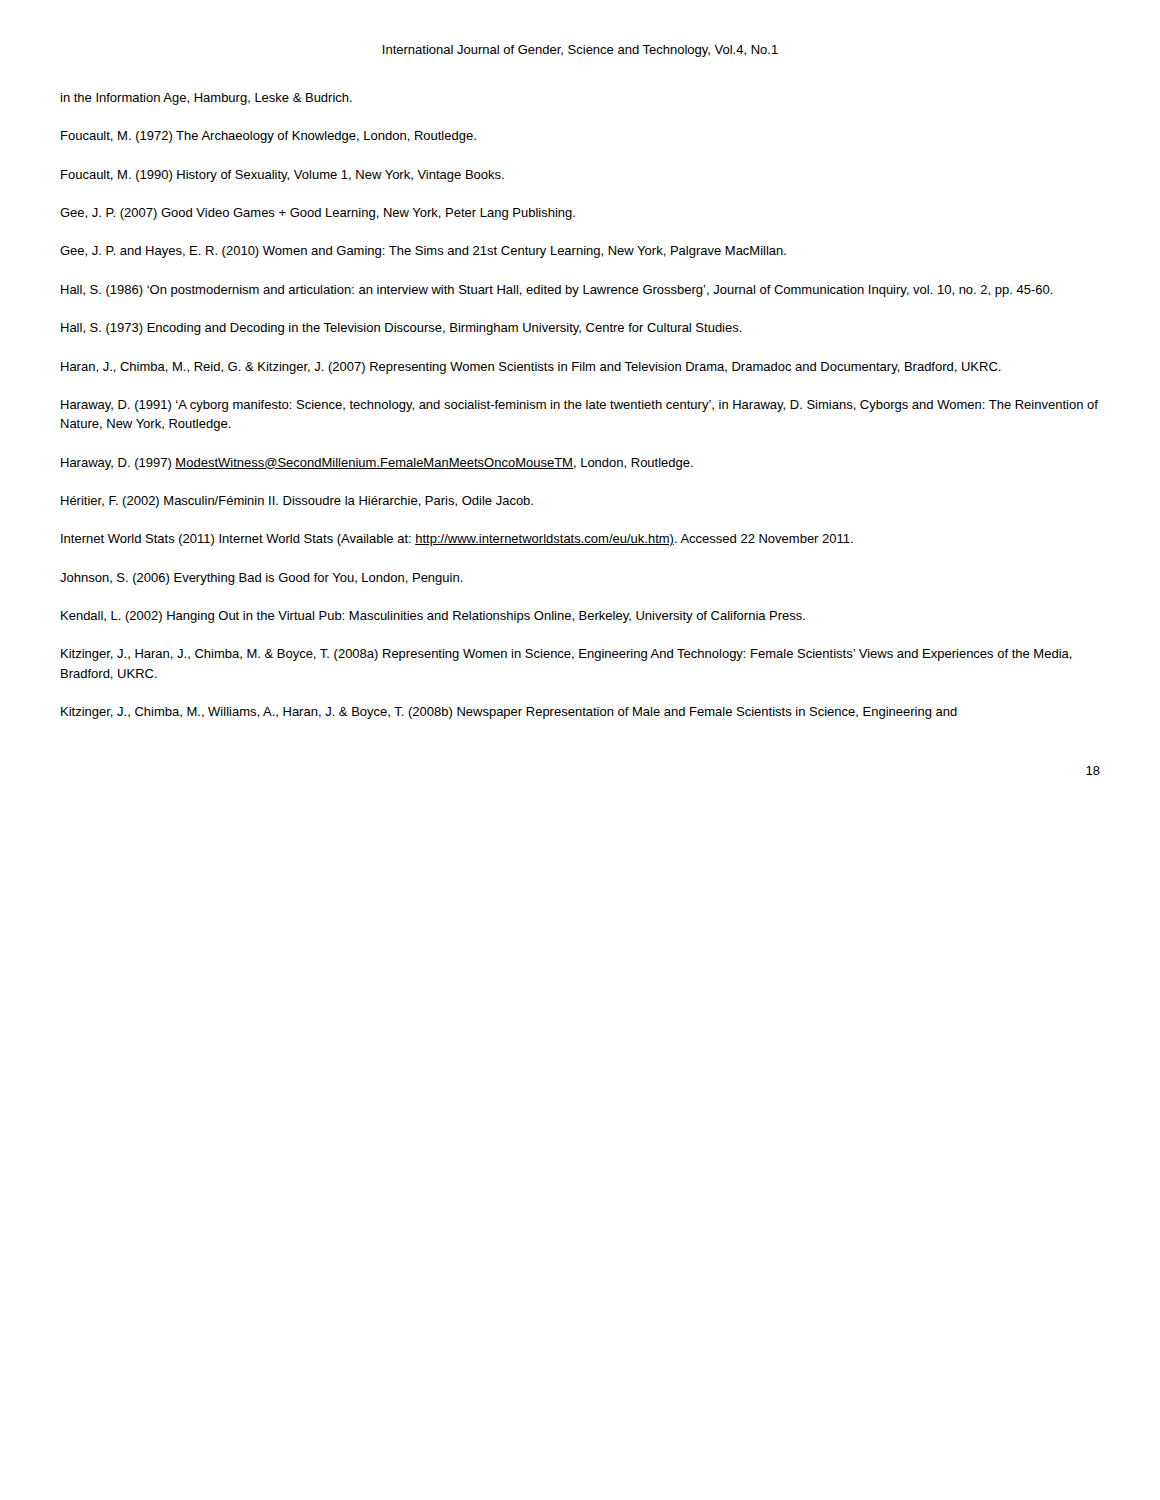International Journal of Gender, Science and Technology, Vol.4, No.1
in the Information Age, Hamburg, Leske & Budrich.
Foucault, M. (1972) The Archaeology of Knowledge, London, Routledge.
Foucault, M. (1990) History of Sexuality, Volume 1, New York, Vintage Books.
Gee, J. P. (2007) Good Video Games + Good Learning, New York, Peter Lang Publishing.
Gee, J. P. and Hayes, E. R. (2010) Women and Gaming: The Sims and 21st Century Learning, New York, Palgrave MacMillan.
Hall, S. (1986) ‘On postmodernism and articulation: an interview with Stuart Hall, edited by Lawrence Grossberg’, Journal of Communication Inquiry, vol. 10, no. 2, pp. 45-60.
Hall, S. (1973) Encoding and Decoding in the Television Discourse, Birmingham University, Centre for Cultural Studies.
Haran, J., Chimba, M., Reid, G. & Kitzinger, J. (2007) Representing Women Scientists in Film and Television Drama, Dramadoc and Documentary, Bradford, UKRC.
Haraway, D. (1991) ‘A cyborg manifesto: Science, technology, and socialist-feminism in the late twentieth century’, in Haraway, D. Simians, Cyborgs and Women: The Reinvention of Nature, New York, Routledge.
Haraway, D. (1997) ModestWitness@SecondMillenium.FemaleManMeetsOncoMouseTM, London, Routledge.
Héritier, F. (2002) Masculin/Féminin II. Dissoudre la Hiérarchie, Paris, Odile Jacob.
Internet World Stats (2011) Internet World Stats (Available at: http://www.internetworldstats.com/eu/uk.htm). Accessed 22 November 2011.
Johnson, S. (2006) Everything Bad is Good for You, London, Penguin.
Kendall, L. (2002) Hanging Out in the Virtual Pub: Masculinities and Relationships Online, Berkeley, University of California Press.
Kitzinger, J., Haran, J., Chimba, M. & Boyce, T. (2008a) Representing Women in Science, Engineering And Technology: Female Scientists’ Views and Experiences of the Media, Bradford, UKRC.
Kitzinger, J., Chimba, M., Williams, A., Haran, J. & Boyce, T. (2008b) Newspaper Representation of Male and Female Scientists in Science, Engineering and
18